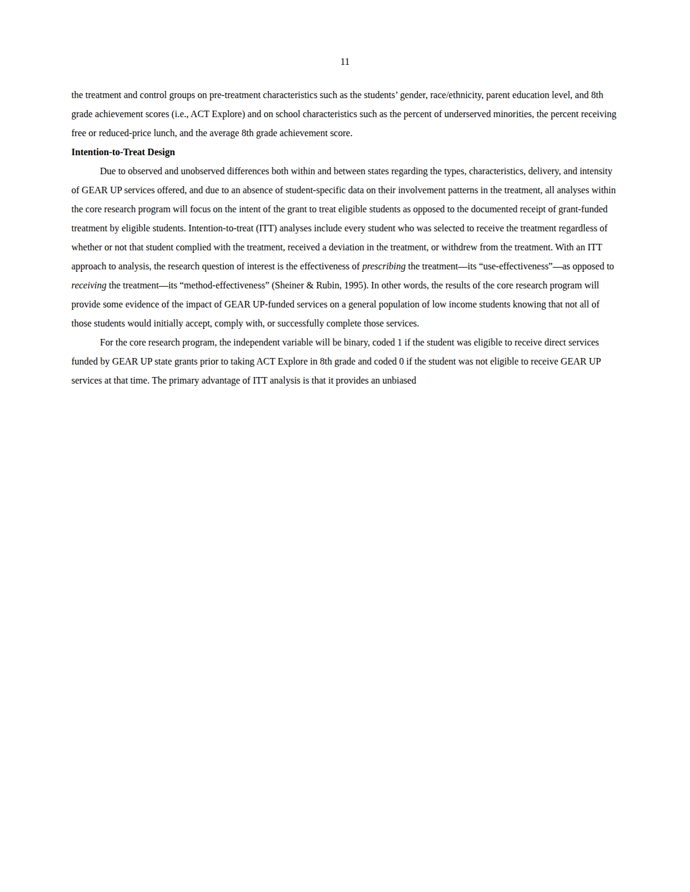11
the treatment and control groups on pre-treatment characteristics such as the students’ gender, race/ethnicity, parent education level, and 8th grade achievement scores (i.e., ACT Explore) and on school characteristics such as the percent of underserved minorities, the percent receiving free or reduced-price lunch, and the average 8th grade achievement score.
Intention-to-Treat Design
Due to observed and unobserved differences both within and between states regarding the types, characteristics, delivery, and intensity of GEAR UP services offered, and due to an absence of student-specific data on their involvement patterns in the treatment, all analyses within the core research program will focus on the intent of the grant to treat eligible students as opposed to the documented receipt of grant-funded treatment by eligible students. Intention-to-treat (ITT) analyses include every student who was selected to receive the treatment regardless of whether or not that student complied with the treatment, received a deviation in the treatment, or withdrew from the treatment. With an ITT approach to analysis, the research question of interest is the effectiveness of prescribing the treatment—its “use-effectiveness”—as opposed to receiving the treatment—its “method-effectiveness” (Sheiner & Rubin, 1995). In other words, the results of the core research program will provide some evidence of the impact of GEAR UP-funded services on a general population of low income students knowing that not all of those students would initially accept, comply with, or successfully complete those services.
For the core research program, the independent variable will be binary, coded 1 if the student was eligible to receive direct services funded by GEAR UP state grants prior to taking ACT Explore in 8th grade and coded 0 if the student was not eligible to receive GEAR UP services at that time. The primary advantage of ITT analysis is that it provides an unbiased